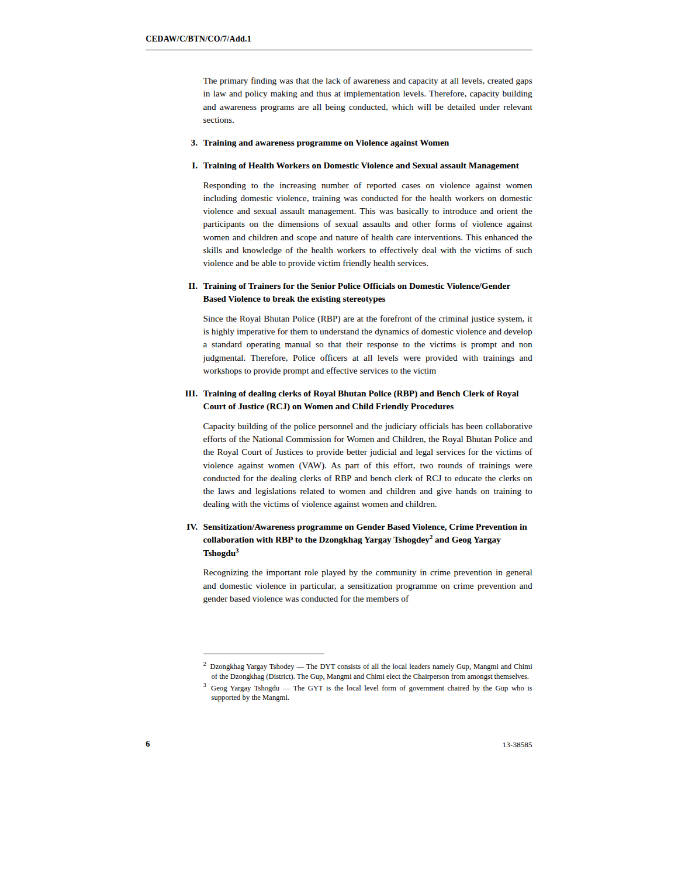CEDAW/C/BTN/CO/7/Add.1
The primary finding was that the lack of awareness and capacity at all levels, created gaps in law and policy making and thus at implementation levels. Therefore, capacity building and awareness programs are all being conducted, which will be detailed under relevant sections.
3. Training and awareness programme on Violence against Women
I. Training of Health Workers on Domestic Violence and Sexual assault Management
Responding to the increasing number of reported cases on violence against women including domestic violence, training was conducted for the health workers on domestic violence and sexual assault management. This was basically to introduce and orient the participants on the dimensions of sexual assaults and other forms of violence against women and children and scope and nature of health care interventions. This enhanced the skills and knowledge of the health workers to effectively deal with the victims of such violence and be able to provide victim friendly health services.
II. Training of Trainers for the Senior Police Officials on Domestic Violence/Gender Based Violence to break the existing stereotypes
Since the Royal Bhutan Police (RBP) are at the forefront of the criminal justice system, it is highly imperative for them to understand the dynamics of domestic violence and develop a standard operating manual so that their response to the victims is prompt and non judgmental. Therefore, Police officers at all levels were provided with trainings and workshops to provide prompt and effective services to the victim
III. Training of dealing clerks of Royal Bhutan Police (RBP) and Bench Clerk of Royal Court of Justice (RCJ) on Women and Child Friendly Procedures
Capacity building of the police personnel and the judiciary officials has been collaborative efforts of the National Commission for Women and Children, the Royal Bhutan Police and the Royal Court of Justices to provide better judicial and legal services for the victims of violence against women (VAW). As part of this effort, two rounds of trainings were conducted for the dealing clerks of RBP and bench clerk of RCJ to educate the clerks on the laws and legislations related to women and children and give hands on training to dealing with the victims of violence against women and children.
IV. Sensitization/Awareness programme on Gender Based Violence, Crime Prevention in collaboration with RBP to the Dzongkhag Yargay Tshogdey2 and Geog Yargay Tshogdu3
Recognizing the important role played by the community in crime prevention in general and domestic violence in particular, a sensitization programme on crime prevention and gender based violence was conducted for the members of
2 Dzongkhag Yargay Tshodey — The DYT consists of all the local leaders namely Gup, Mangmi and Chimi of the Dzongkhag (District). The Gup, Mangmi and Chimi elect the Chairperson from amongst themselves.
3 Geog Yargay Tshogdu — The GYT is the local level form of government chaired by the Gup who is supported by the Mangmi.
6 13-38585